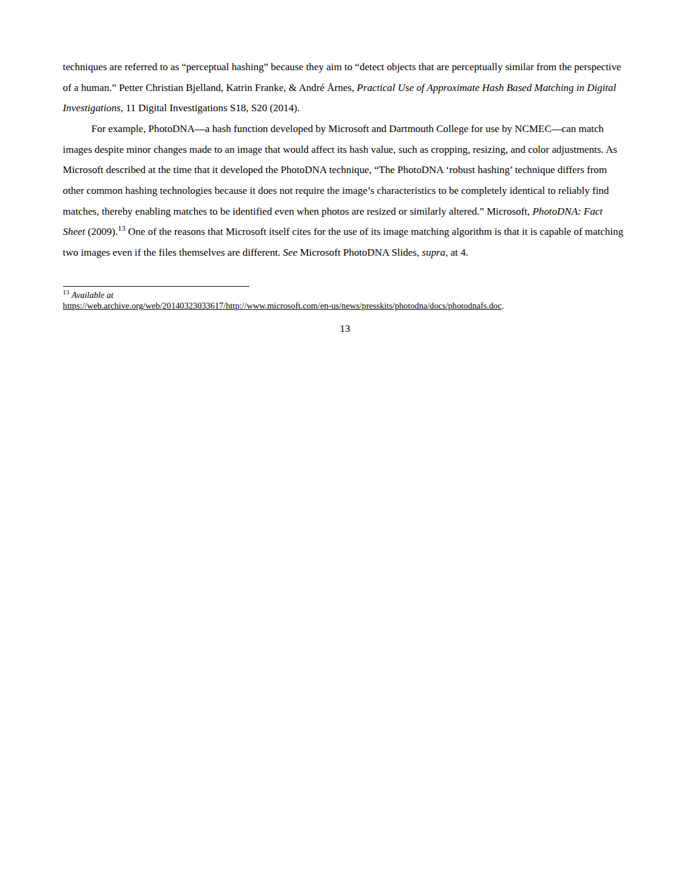techniques are referred to as “perceptual hashing” because they aim to “detect objects that are perceptually similar from the perspective of a human.” Petter Christian Bjelland, Katrin Franke, & André Årnes, Practical Use of Approximate Hash Based Matching in Digital Investigations, 11 Digital Investigations S18, S20 (2014).
For example, PhotoDNA—a hash function developed by Microsoft and Dartmouth College for use by NCMEC—can match images despite minor changes made to an image that would affect its hash value, such as cropping, resizing, and color adjustments. As Microsoft described at the time that it developed the PhotoDNA technique, “The PhotoDNA ‘robust hashing’ technique differs from other common hashing technologies because it does not require the image’s characteristics to be completely identical to reliably find matches, thereby enabling matches to be identified even when photos are resized or similarly altered.” Microsoft, PhotoDNA: Fact Sheet (2009).13 One of the reasons that Microsoft itself cites for the use of its image matching algorithm is that it is capable of matching two images even if the files themselves are different. See Microsoft PhotoDNA Slides, supra, at 4.
13 Available at
https://web.archive.org/web/20140323033617/http://www.microsoft.com/en-us/news/presskits/photodna/docs/photodnafs.doc.
13